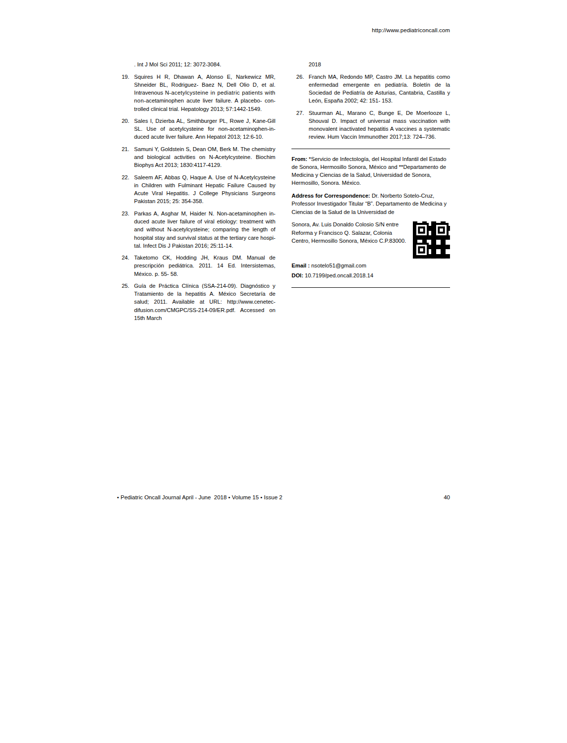http://www.pediatriconcall.com
. Int J Mol Sci 2011; 12: 3072-3084.
19. Squires H R, Dhawan A, Alonso E, Narkewicz MR, Shneider BL, Rodriguez- Baez N, Dell Olio D, et al. Intravenous N-acetylcysteine in pediatric patients with non-acetaminophen acute liver failure. A placebo- controlled clinical trial. Hepatology 2013; 57:1442-1549.
20. Sales I, Dzierba AL, Smithburger PL, Rowe J, Kane-Gill SL. Use of acetylcysteine for non-acetaminophen-induced acute liver failure. Ann Hepatol 2013; 12:6-10.
21. Samuni Y, Goldstein S, Dean OM, Berk M. The chemistry and biological activities on N-Acetylcysteine. Biochim Biophys Act 2013; 1830:4117-4129.
22. Saleem AF, Abbas Q, Haque A. Use of N-Acetylcysteine in Children with Fulminant Hepatic Failure Caused by Acute Viral Hepatitis. J College Physicians Surgeons Pakistan 2015; 25: 354-358.
23. Parkas A, Asghar M, Haider N. Non-acetaminophen induced acute liver failure of viral etiology: treatment with and without N-acetylcysteine; comparing the length of hospital stay and survival status at the tertiary care hospital. Infect Dis J Pakistan 2016; 25:11-14.
24. Taketomo CK, Hodding JH, Kraus DM. Manual de prescripción pediátrica. 2011. 14 Ed. Intersistemas, México. p. 55- 58.
25. Guía de Práctica Clínica (SSA-214-09). Diagnóstico y Tratamiento de la hepatitis A. México Secretaría de salud; 2011. Available at URL: http://www.cenetec-difusion.com/CMGPC/SS-214-09/ER.pdf. Accessed on 15th March
2018
26. Franch MA, Redondo MP, Castro JM. La hepatitis como enfermedad emergente en pediatría. Boletín de la Sociedad de Pediatría de Asturias, Cantabria, Castilla y León, España 2002; 42: 151- 153.
27. Stuurman AL, Marano C, Bunge E, De Moerlooze L, Shouval D. Impact of universal mass vaccination with monovalent inactivated hepatitis A vaccines a systematic review. Hum Vaccin Immunother 2017;13: 724–736.
From: *Servicio de Infectología, del Hospital Infantil del Estado de Sonora, Hermosillo Sonora, México and **Departamento de Medicina y Ciencias de la Salud, Universidad de Sonora, Hermosillo, Sonora. México.
Address for Correspondence: Dr. Norberto Sotelo-Cruz, Professor Investigador Titular “B”. Departamento de Medicina y Ciencias de la Salud de la Universidad de
Sonora, Av. Luis Donaldo Colosio S/N entre Reforma y Francisco Q. Salazar, Colonia Centro, Hermosillo Sonora, México C.P.83000.
Email : nsotelo51@gmail.com
DOI: 10.7199/ped.oncall.2018.14
• Pediatric Oncall Journal April - June 2018 • Volume 15 • Issue 2
40